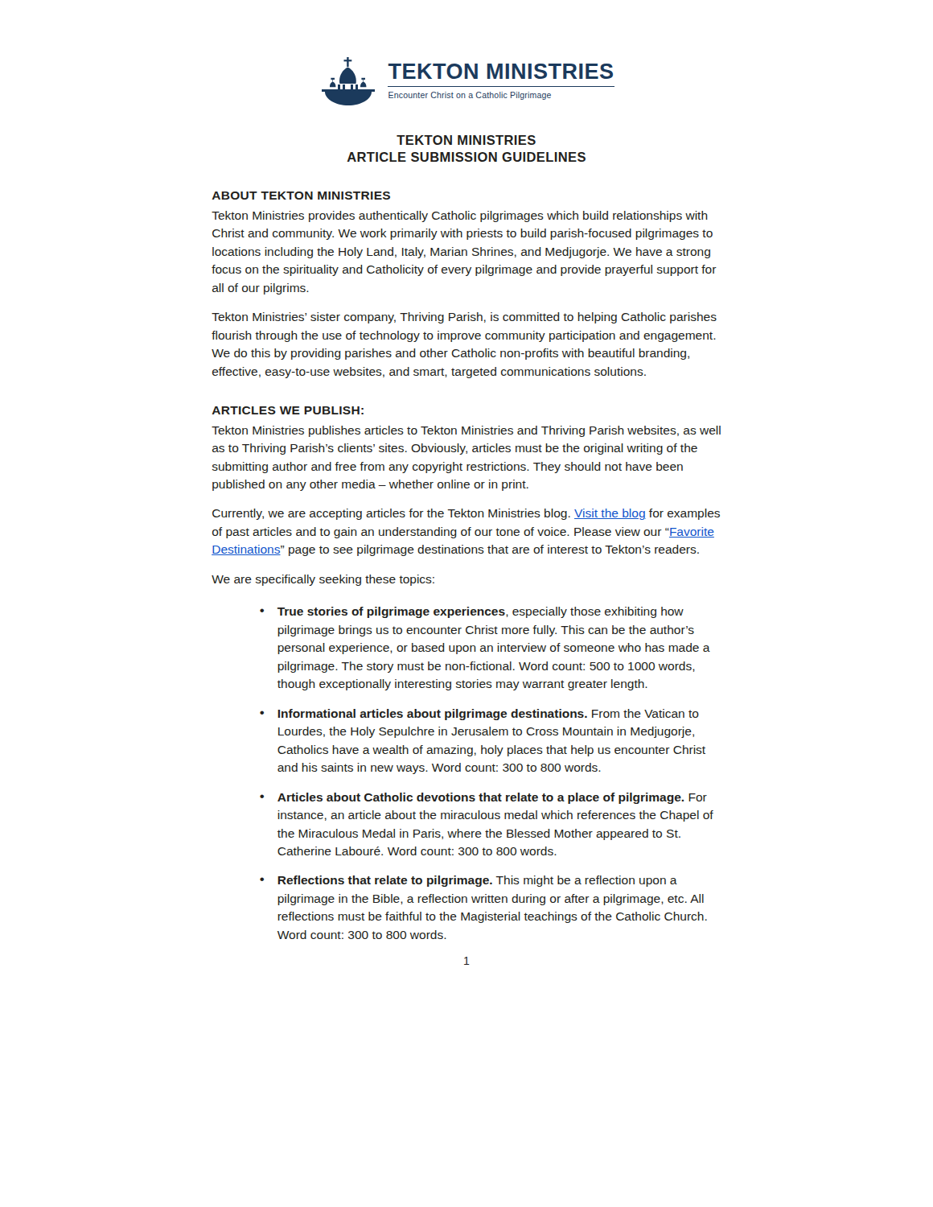TEKTON MINISTRIES
Encounter Christ on a Catholic Pilgrimage
Tekton Ministries
Article Submission Guidelines
About Tekton Ministries
Tekton Ministries provides authentically Catholic pilgrimages which build relationships with Christ and community. We work primarily with priests to build parish-focused pilgrimages to locations including the Holy Land, Italy, Marian Shrines, and Medjugorje. We have a strong focus on the spirituality and Catholicity of every pilgrimage and provide prayerful support for all of our pilgrims.
Tekton Ministries’ sister company, Thriving Parish, is committed to helping Catholic parishes flourish through the use of technology to improve community participation and engagement. We do this by providing parishes and other Catholic non-profits with beautiful branding, effective, easy-to-use websites, and smart, targeted communications solutions.
Articles We Publish:
Tekton Ministries publishes articles to Tekton Ministries and Thriving Parish websites, as well as to Thriving Parish’s clients’ sites. Obviously, articles must be the original writing of the submitting author and free from any copyright restrictions. They should not have been published on any other media – whether online or in print.
Currently, we are accepting articles for the Tekton Ministries blog. Visit the blog for examples of past articles and to gain an understanding of our tone of voice. Please view our “Favorite Destinations” page to see pilgrimage destinations that are of interest to Tekton’s readers.
We are specifically seeking these topics:
True stories of pilgrimage experiences, especially those exhibiting how pilgrimage brings us to encounter Christ more fully. This can be the author’s personal experience, or based upon an interview of someone who has made a pilgrimage. The story must be non-fictional. Word count: 500 to 1000 words, though exceptionally interesting stories may warrant greater length.
Informational articles about pilgrimage destinations. From the Vatican to Lourdes, the Holy Sepulchre in Jerusalem to Cross Mountain in Medjugorje, Catholics have a wealth of amazing, holy places that help us encounter Christ and his saints in new ways. Word count: 300 to 800 words.
Articles about Catholic devotions that relate to a place of pilgrimage. For instance, an article about the miraculous medal which references the Chapel of the Miraculous Medal in Paris, where the Blessed Mother appeared to St. Catherine Labouré. Word count: 300 to 800 words.
Reflections that relate to pilgrimage. This might be a reflection upon a pilgrimage in the Bible, a reflection written during or after a pilgrimage, etc. All reflections must be faithful to the Magisterial teachings of the Catholic Church. Word count: 300 to 800 words.
1